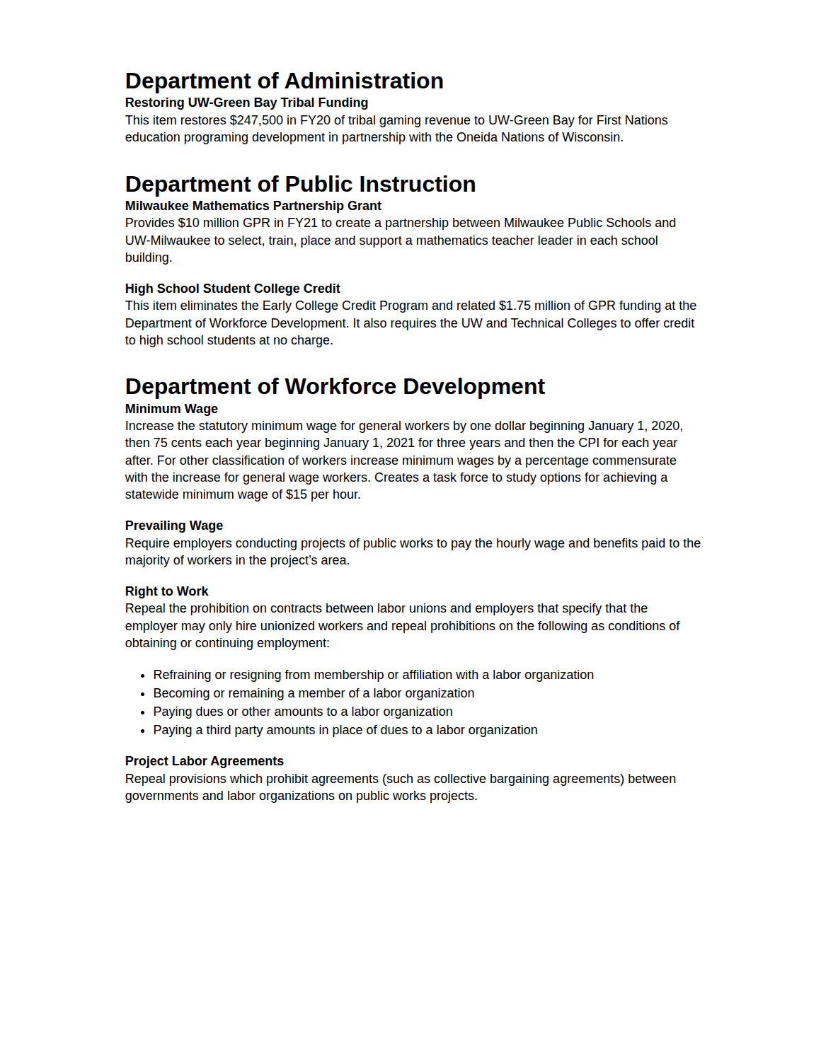Department of Administration
Restoring UW-Green Bay Tribal Funding
This item restores $247,500 in FY20 of tribal gaming revenue to UW-Green Bay for First Nations education programing development in partnership with the Oneida Nations of Wisconsin.
Department of Public Instruction
Milwaukee Mathematics Partnership Grant
Provides $10 million GPR in FY21 to create a partnership between Milwaukee Public Schools and UW-Milwaukee to select, train, place and support a mathematics teacher leader in each school building.
High School Student College Credit
This item eliminates the Early College Credit Program and related $1.75 million of GPR funding at the Department of Workforce Development. It also requires the UW and Technical Colleges to offer credit to high school students at no charge.
Department of Workforce Development
Minimum Wage
Increase the statutory minimum wage for general workers by one dollar beginning January 1, 2020, then 75 cents each year beginning January 1, 2021 for three years and then the CPI for each year after. For other classification of workers increase minimum wages by a percentage commensurate with the increase for general wage workers. Creates a task force to study options for achieving a statewide minimum wage of $15 per hour.
Prevailing Wage
Require employers conducting projects of public works to pay the hourly wage and benefits paid to the majority of workers in the project’s area.
Right to Work
Repeal the prohibition on contracts between labor unions and employers that specify that the employer may only hire unionized workers and repeal prohibitions on the following as conditions of obtaining or continuing employment:
Refraining or resigning from membership or affiliation with a labor organization
Becoming or remaining a member of a labor organization
Paying dues or other amounts to a labor organization
Paying a third party amounts in place of dues to a labor organization
Project Labor Agreements
Repeal provisions which prohibit agreements (such as collective bargaining agreements) between governments and labor organizations on public works projects.